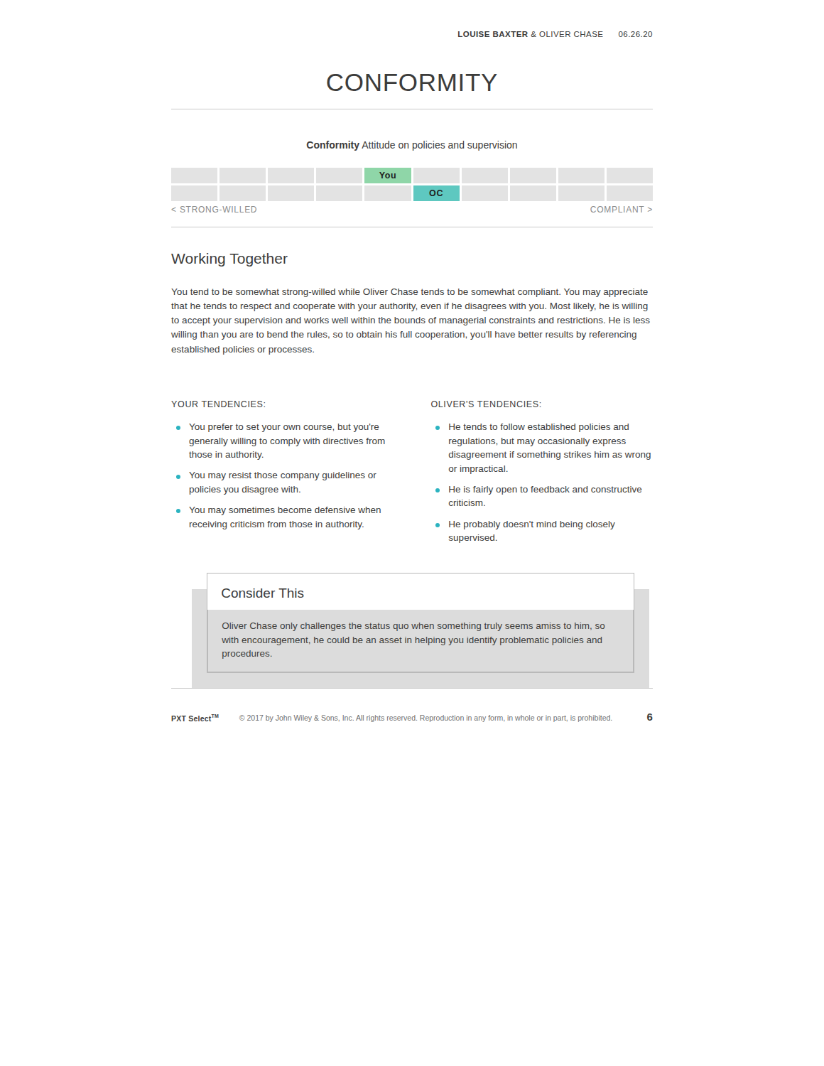LOUISE BAXTER & OLIVER CHASE 06.26.20
CONFORMITY
Conformity Attitude on policies and supervision
You
OC
< STRONG-WILLED COMPLIANT >
Working Together
You tend to be somewhat strong-willed while Oliver Chase tends to be somewhat compliant. You may appreciate that he tends to respect and cooperate with your authority, even if he disagrees with you. Most likely, he is willing to accept your supervision and works well within the bounds of managerial constraints and restrictions. He is less willing than you are to bend the rules, so to obtain his full cooperation, you'll have better results by referencing established policies or processes.
YOUR TENDENCIES:
You prefer to set your own course, but you're generally willing to comply with directives from those in authority.
You may resist those company guidelines or policies you disagree with.
You may sometimes become defensive when receiving criticism from those in authority.
OLIVER'S TENDENCIES:
He tends to follow established policies and regulations, but may occasionally express disagreement if something strikes him as wrong or impractical.
He is fairly open to feedback and constructive criticism.
He probably doesn't mind being closely supervised.
Consider This
Oliver Chase only challenges the status quo when something truly seems amiss to him, so with encouragement, he could be an asset in helping you identify problematic policies and procedures.
PXT SelectTM © 2017 by John Wiley & Sons, Inc. All rights reserved. Reproduction in any form, in whole or in part, is prohibited. 6